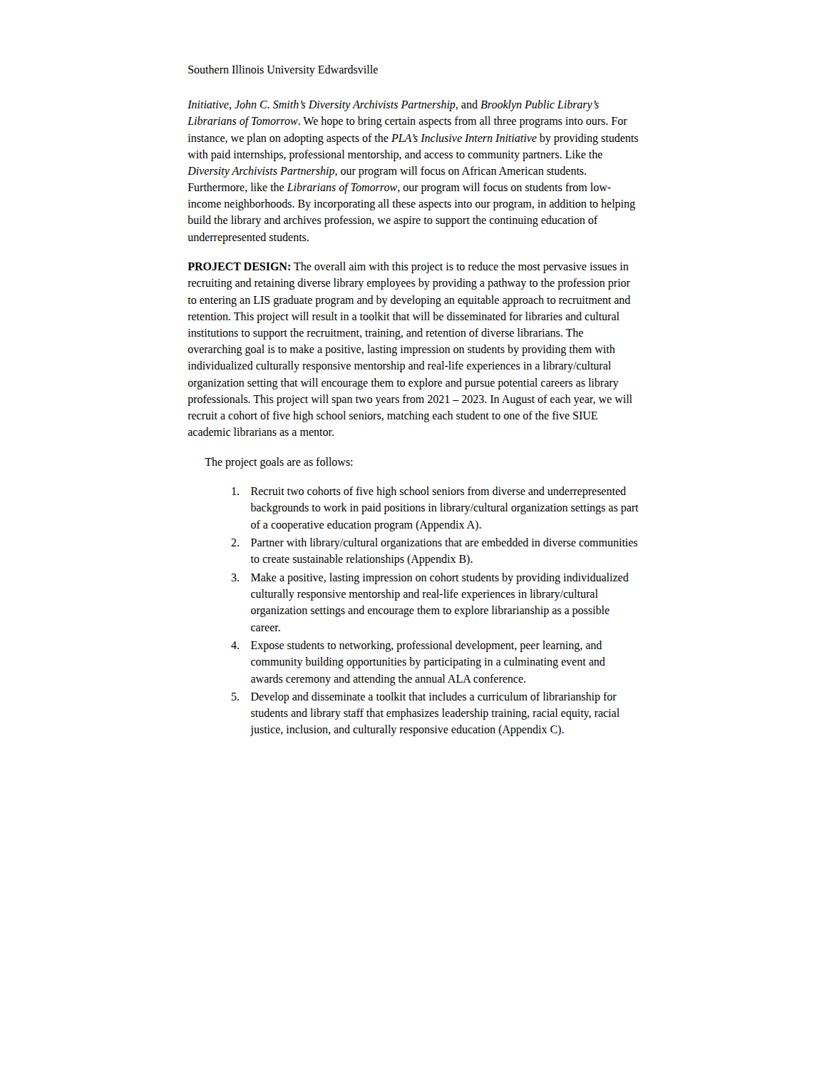Southern Illinois University Edwardsville
Initiative, John C. Smith’s Diversity Archivists Partnership, and Brooklyn Public Library’s Librarians of Tomorrow. We hope to bring certain aspects from all three programs into ours. For instance, we plan on adopting aspects of the PLA’s Inclusive Intern Initiative by providing students with paid internships, professional mentorship, and access to community partners. Like the Diversity Archivists Partnership, our program will focus on African American students. Furthermore, like the Librarians of Tomorrow, our program will focus on students from low-income neighborhoods. By incorporating all these aspects into our program, in addition to helping build the library and archives profession, we aspire to support the continuing education of underrepresented students.
PROJECT DESIGN: The overall aim with this project is to reduce the most pervasive issues in recruiting and retaining diverse library employees by providing a pathway to the profession prior to entering an LIS graduate program and by developing an equitable approach to recruitment and retention. This project will result in a toolkit that will be disseminated for libraries and cultural institutions to support the recruitment, training, and retention of diverse librarians. The overarching goal is to make a positive, lasting impression on students by providing them with individualized culturally responsive mentorship and real-life experiences in a library/cultural organization setting that will encourage them to explore and pursue potential careers as library professionals. This project will span two years from 2021 – 2023. In August of each year, we will recruit a cohort of five high school seniors, matching each student to one of the five SIUE academic librarians as a mentor.
The project goals are as follows:
Recruit two cohorts of five high school seniors from diverse and underrepresented backgrounds to work in paid positions in library/cultural organization settings as part of a cooperative education program (Appendix A).
Partner with library/cultural organizations that are embedded in diverse communities to create sustainable relationships (Appendix B).
Make a positive, lasting impression on cohort students by providing individualized culturally responsive mentorship and real-life experiences in library/cultural organization settings and encourage them to explore librarianship as a possible career.
Expose students to networking, professional development, peer learning, and community building opportunities by participating in a culminating event and awards ceremony and attending the annual ALA conference.
Develop and disseminate a toolkit that includes a curriculum of librarianship for students and library staff that emphasizes leadership training, racial equity, racial justice, inclusion, and culturally responsive education (Appendix C).